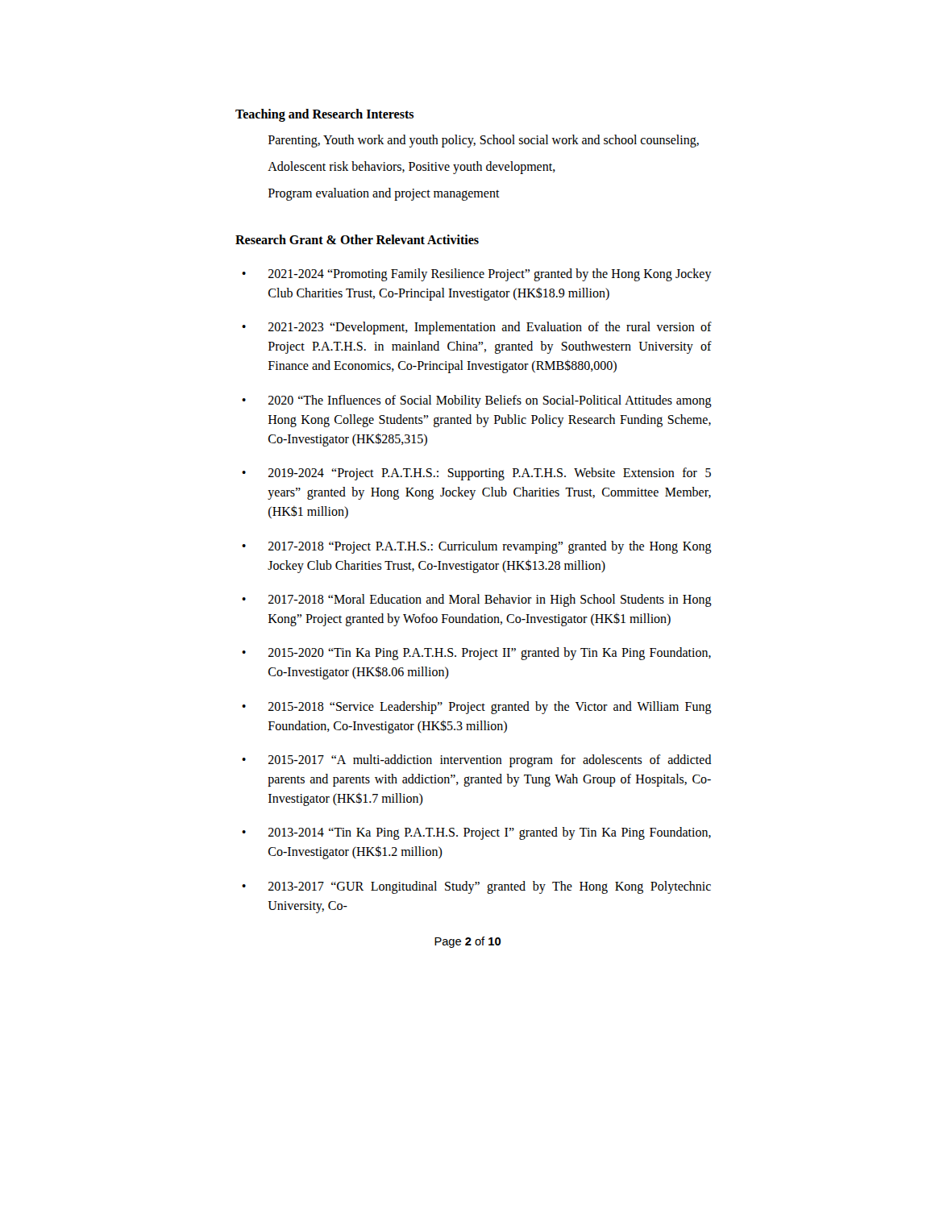Teaching and Research Interests
Parenting, Youth work and youth policy, School social work and school counseling,
Adolescent risk behaviors, Positive youth development,
Program evaluation and project management
Research Grant & Other Relevant Activities
2021-2024 “Promoting Family Resilience Project” granted by the Hong Kong Jockey Club Charities Trust, Co-Principal Investigator (HK$18.9 million)
2021-2023 “Development, Implementation and Evaluation of the rural version of Project P.A.T.H.S. in mainland China”, granted by Southwestern University of Finance and Economics, Co-Principal Investigator (RMB$880,000)
2020 “The Influences of Social Mobility Beliefs on Social-Political Attitudes among Hong Kong College Students” granted by Public Policy Research Funding Scheme, Co-Investigator (HK$285,315)
2019-2024 “Project P.A.T.H.S.: Supporting P.A.T.H.S. Website Extension for 5 years” granted by Hong Kong Jockey Club Charities Trust, Committee Member, (HK$1 million)
2017-2018 “Project P.A.T.H.S.: Curriculum revamping” granted by the Hong Kong Jockey Club Charities Trust, Co-Investigator (HK$13.28 million)
2017-2018 “Moral Education and Moral Behavior in High School Students in Hong Kong” Project granted by Wofoo Foundation, Co-Investigator (HK$1 million)
2015-2020 “Tin Ka Ping P.A.T.H.S. Project II” granted by Tin Ka Ping Foundation, Co-Investigator (HK$8.06 million)
2015-2018 “Service Leadership” Project granted by the Victor and William Fung Foundation, Co-Investigator (HK$5.3 million)
2015-2017 “A multi-addiction intervention program for adolescents of addicted parents and parents with addiction”, granted by Tung Wah Group of Hospitals, Co-Investigator (HK$1.7 million)
2013-2014 “Tin Ka Ping P.A.T.H.S. Project I” granted by Tin Ka Ping Foundation, Co-Investigator (HK$1.2 million)
2013-2017 “GUR Longitudinal Study” granted by The Hong Kong Polytechnic University, Co-
Page 2 of 10